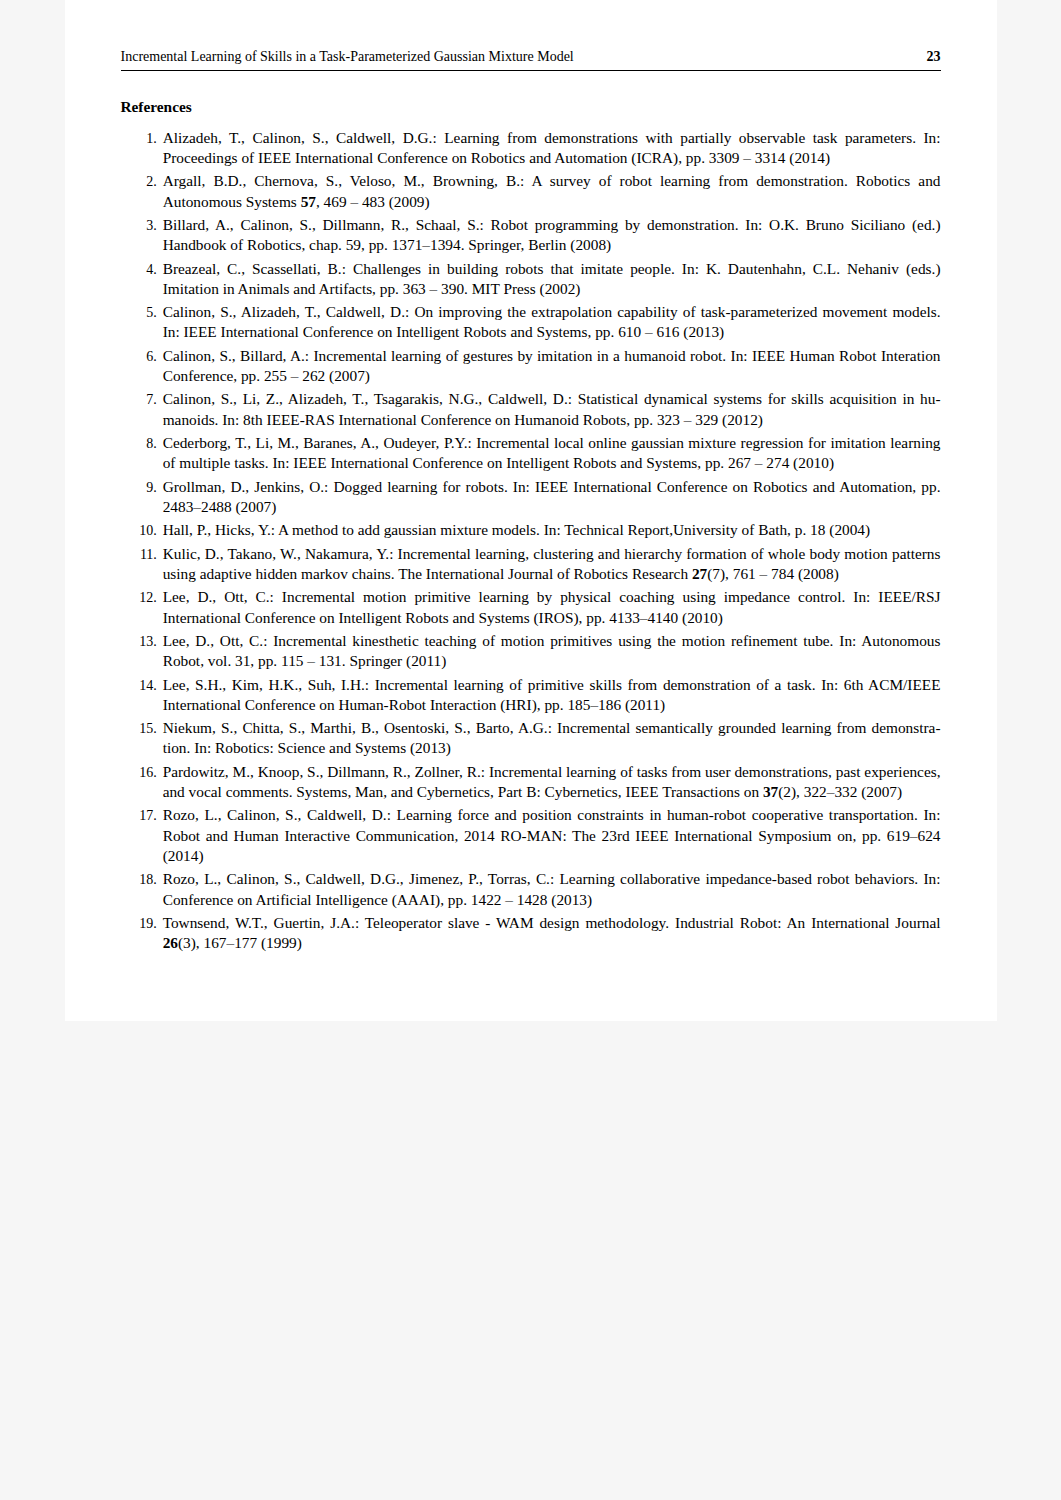Incremental Learning of Skills in a Task-Parameterized Gaussian Mixture Model 23
References
Alizadeh, T., Calinon, S., Caldwell, D.G.: Learning from demonstrations with partially observable task parameters. In: Proceedings of IEEE International Conference on Robotics and Automation (ICRA), pp. 3309 – 3314 (2014)
Argall, B.D., Chernova, S., Veloso, M., Browning, B.: A survey of robot learning from demonstration. Robotics and Autonomous Systems 57, 469 – 483 (2009)
Billard, A., Calinon, S., Dillmann, R., Schaal, S.: Robot programming by demonstration. In: O.K. Bruno Siciliano (ed.) Handbook of Robotics, chap. 59, pp. 1371–1394. Springer, Berlin (2008)
Breazeal, C., Scassellati, B.: Challenges in building robots that imitate people. In: K. Dautenhahn, C.L. Nehaniv (eds.) Imitation in Animals and Artifacts, pp. 363 – 390. MIT Press (2002)
Calinon, S., Alizadeh, T., Caldwell, D.: On improving the extrapolation capability of task-parameterized movement models. In: IEEE International Conference on Intelligent Robots and Systems, pp. 610 – 616 (2013)
Calinon, S., Billard, A.: Incremental learning of gestures by imitation in a humanoid robot. In: IEEE Human Robot Interation Conference, pp. 255 – 262 (2007)
Calinon, S., Li, Z., Alizadeh, T., Tsagarakis, N.G., Caldwell, D.: Statistical dynamical systems for skills acquisition in humanoids. In: 8th IEEE-RAS International Conference on Humanoid Robots, pp. 323 – 329 (2012)
Cederborg, T., Li, M., Baranes, A., Oudeyer, P.Y.: Incremental local online gaussian mixture regression for imitation learning of multiple tasks. In: IEEE International Conference on Intelligent Robots and Systems, pp. 267 – 274 (2010)
Grollman, D., Jenkins, O.: Dogged learning for robots. In: IEEE International Conference on Robotics and Automation, pp. 2483–2488 (2007)
Hall, P., Hicks, Y.: A method to add gaussian mixture models. In: Technical Report,University of Bath, p. 18 (2004)
Kulic, D., Takano, W., Nakamura, Y.: Incremental learning, clustering and hierarchy formation of whole body motion patterns using adaptive hidden markov chains. The International Journal of Robotics Research 27(7), 761 – 784 (2008)
Lee, D., Ott, C.: Incremental motion primitive learning by physical coaching using impedance control. In: IEEE/RSJ International Conference on Intelligent Robots and Systems (IROS), pp. 4133–4140 (2010)
Lee, D., Ott, C.: Incremental kinesthetic teaching of motion primitives using the motion refinement tube. In: Autonomous Robot, vol. 31, pp. 115 – 131. Springer (2011)
Lee, S.H., Kim, H.K., Suh, I.H.: Incremental learning of primitive skills from demonstration of a task. In: 6th ACM/IEEE International Conference on Human-Robot Interaction (HRI), pp. 185–186 (2011)
Niekum, S., Chitta, S., Marthi, B., Osentoski, S., Barto, A.G.: Incremental semantically grounded learning from demonstration. In: Robotics: Science and Systems (2013)
Pardowitz, M., Knoop, S., Dillmann, R., Zollner, R.: Incremental learning of tasks from user demonstrations, past experiences, and vocal comments. Systems, Man, and Cybernetics, Part B: Cybernetics, IEEE Transactions on 37(2), 322–332 (2007)
Rozo, L., Calinon, S., Caldwell, D.: Learning force and position constraints in human-robot cooperative transportation. In: Robot and Human Interactive Communication, 2014 RO-MAN: The 23rd IEEE International Symposium on, pp. 619–624 (2014)
Rozo, L., Calinon, S., Caldwell, D.G., Jimenez, P., Torras, C.: Learning collaborative impedance-based robot behaviors. In: Conference on Artificial Intelligence (AAAI), pp. 1422 – 1428 (2013)
Townsend, W.T., Guertin, J.A.: Teleoperator slave - WAM design methodology. Industrial Robot: An International Journal 26(3), 167–177 (1999)